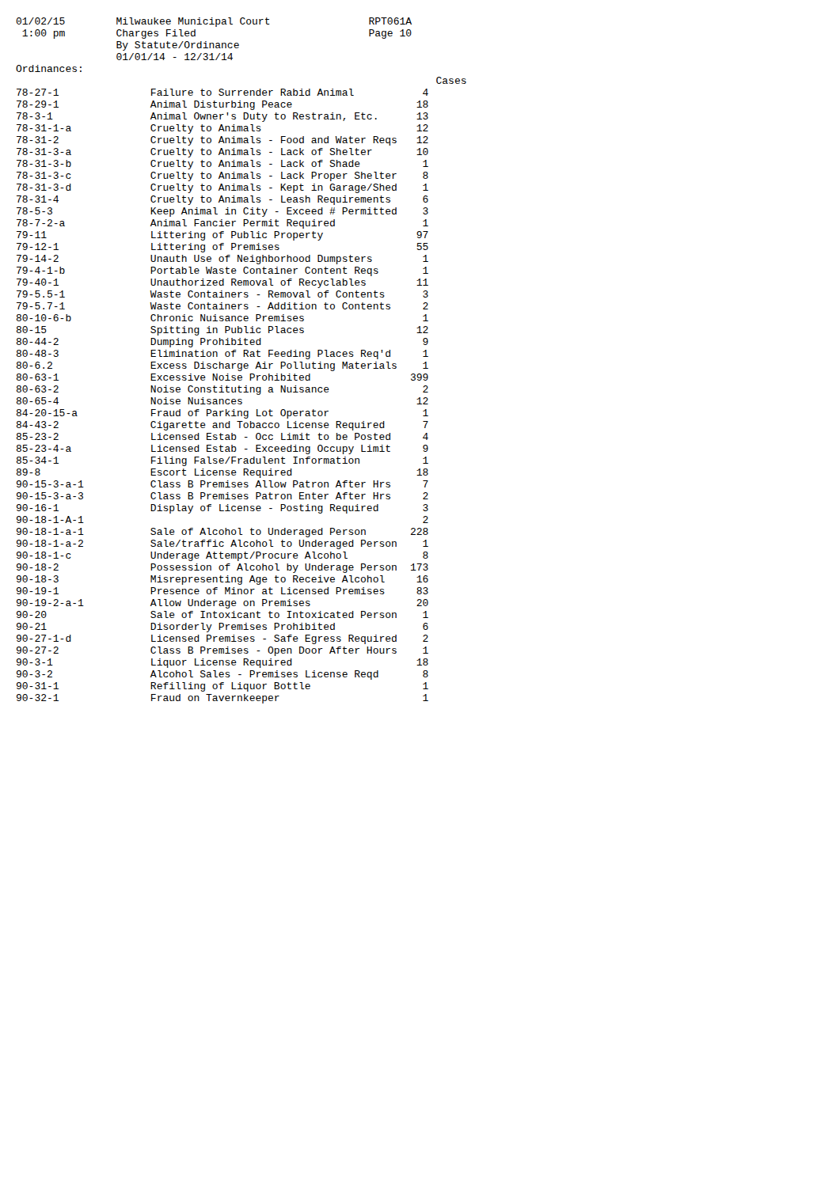| 01/02/15 | Milwaukee Municipal Court | RPT061A |
| 1:00 pm | Charges Filed | Page 10 |
| | By Statute/Ordinance | |
| | 01/01/14 - 12/31/14 | |
Ordinances:
                                                                    Cases
| 78-27-1 | Failure to Surrender Rabid Animal | 4 |
| 78-29-1 | Animal Disturbing Peace | 18 |
| 78-3-1 | Animal Owner's Duty to Restrain, Etc. | 13 |
| 78-31-1-a | Cruelty to Animals | 12 |
| 78-31-2 | Cruelty to Animals - Food and Water Reqs | 12 |
| 78-31-3-a | Cruelty to Animals - Lack of Shelter | 10 |
| 78-31-3-b | Cruelty to Animals - Lack of Shade | 1 |
| 78-31-3-c | Cruelty to Animals - Lack Proper Shelter | 8 |
| 78-31-3-d | Cruelty to Animals - Kept in Garage/Shed | 1 |
| 78-31-4 | Cruelty to Animals - Leash Requirements | 6 |
| 78-5-3 | Keep Animal in City - Exceed # Permitted | 3 |
| 78-7-2-a | Animal Fancier Permit Required | 1 |
| 79-11 | Littering of Public Property | 97 |
| 79-12-1 | Littering of Premises | 55 |
| 79-14-2 | Unauth Use of Neighborhood Dumpsters | 1 |
| 79-4-1-b | Portable Waste Container Content Reqs | 1 |
| 79-40-1 | Unauthorized Removal of Recyclables | 11 |
| 79-5.5-1 | Waste Containers - Removal of Contents | 3 |
| 79-5.7-1 | Waste Containers - Addition to Contents | 2 |
| 80-10-6-b | Chronic Nuisance Premises | 1 |
| 80-15 | Spitting in Public Places | 12 |
| 80-44-2 | Dumping Prohibited | 9 |
| 80-48-3 | Elimination of Rat Feeding Places Req'd | 1 |
| 80-6.2 | Excess Discharge Air Polluting Materials | 1 |
| 80-63-1 | Excessive Noise Prohibited | 399 |
| 80-63-2 | Noise Constituting a Nuisance | 2 |
| 80-65-4 | Noise Nuisances | 12 |
| 84-20-15-a | Fraud of Parking Lot Operator | 1 |
| 84-43-2 | Cigarette and Tobacco License Required | 7 |
| 85-23-2 | Licensed Estab - Occ Limit to be Posted | 4 |
| 85-23-4-a | Licensed Estab - Exceeding Occupy Limit | 9 |
| 85-34-1 | Filing False/Fradulent Information | 1 |
| 89-8 | Escort License Required | 18 |
| 90-15-3-a-1 | Class B Premises Allow Patron After Hrs | 7 |
| 90-15-3-a-3 | Class B Premises Patron Enter After Hrs | 2 |
| 90-16-1 | Display of License - Posting Required | 3 |
| 90-18-1-A-1 | | 2 |
| 90-18-1-a-1 | Sale of Alcohol to Underaged Person | 228 |
| 90-18-1-a-2 | Sale/traffic Alcohol to Underaged Person | 1 |
| 90-18-1-c | Underage Attempt/Procure Alcohol | 8 |
| 90-18-2 | Possession of Alcohol by Underage Person | 173 |
| 90-18-3 | Misrepresenting Age to Receive Alcohol | 16 |
| 90-19-1 | Presence of Minor at Licensed Premises | 83 |
| 90-19-2-a-1 | Allow Underage on Premises | 20 |
| 90-20 | Sale of Intoxicant to Intoxicated Person | 1 |
| 90-21 | Disorderly Premises Prohibited | 6 |
| 90-27-1-d | Licensed Premises - Safe Egress Required | 2 |
| 90-27-2 | Class B Premises - Open Door After Hours | 1 |
| 90-3-1 | Liquor License Required | 18 |
| 90-3-2 | Alcohol Sales - Premises License Reqd | 8 |
| 90-31-1 | Refilling of Liquor Bottle | 1 |
| 90-32-1 | Fraud on Tavernkeeper | 1 |